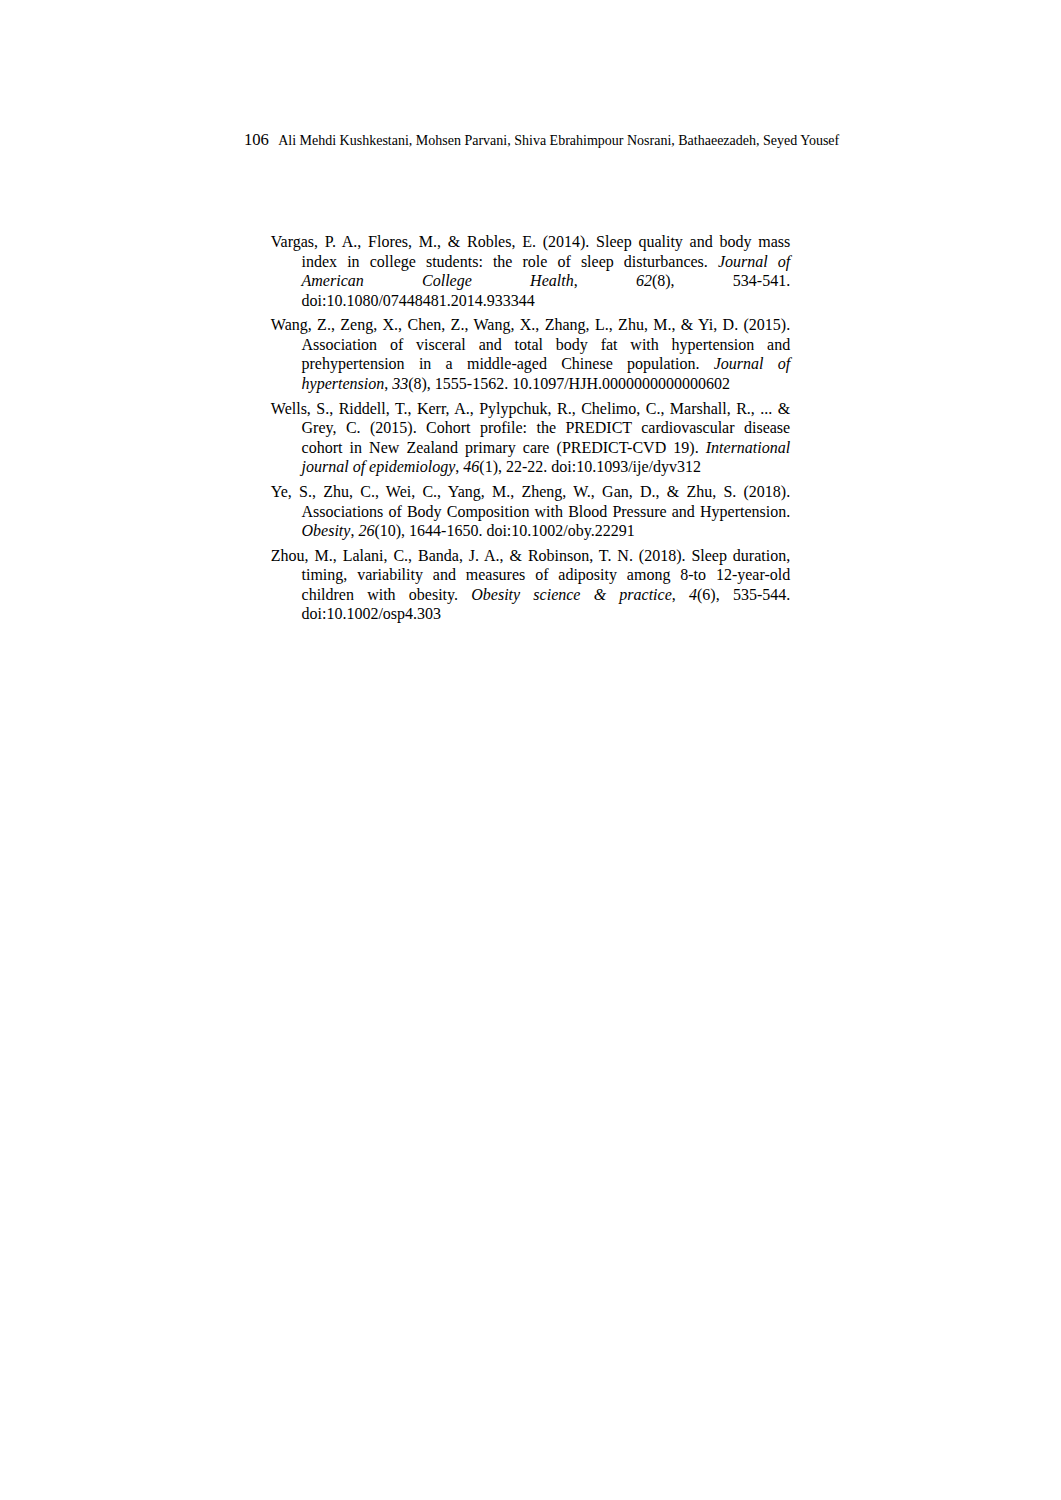106 Ali Mehdi Kushkestani, Mohsen Parvani, Shiva Ebrahimpour Nosrani, Bathaeezadeh, Seyed Yousef
Vargas, P. A., Flores, M., & Robles, E. (2014). Sleep quality and body mass index in college students: the role of sleep disturbances. Journal of American College Health, 62(8), 534-541. doi:10.1080/07448481.2014.933344
Wang, Z., Zeng, X., Chen, Z., Wang, X., Zhang, L., Zhu, M., & Yi, D. (2015). Association of visceral and total body fat with hypertension and prehypertension in a middle-aged Chinese population. Journal of hypertension, 33(8), 1555-1562. 10.1097/HJH.0000000000000602
Wells, S., Riddell, T., Kerr, A., Pylypchuk, R., Chelimo, C., Marshall, R., ... & Grey, C. (2015). Cohort profile: the PREDICT cardiovascular disease cohort in New Zealand primary care (PREDICT-CVD 19). International journal of epidemiology, 46(1), 22-22. doi:10.1093/ije/dyv312
Ye, S., Zhu, C., Wei, C., Yang, M., Zheng, W., Gan, D., & Zhu, S. (2018). Associations of Body Composition with Blood Pressure and Hypertension. Obesity, 26(10), 1644-1650. doi:10.1002/oby.22291
Zhou, M., Lalani, C., Banda, J. A., & Robinson, T. N. (2018). Sleep duration, timing, variability and measures of adiposity among 8-to 12-year-old children with obesity. Obesity science & practice, 4(6), 535-544. doi:10.1002/osp4.303